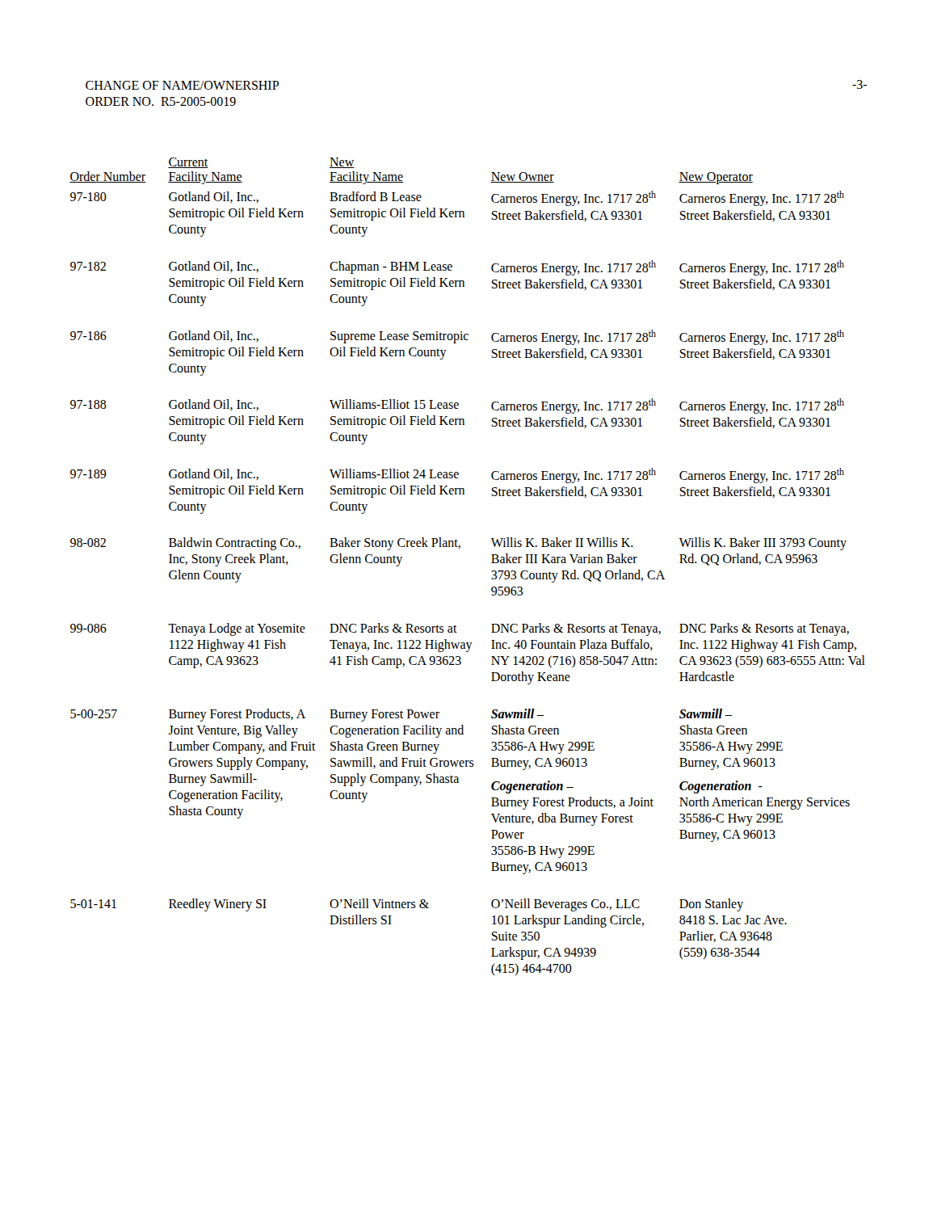CHANGE OF NAME/OWNERSHIP
ORDER NO. R5-2005-0019
-3-
| Order Number | Current Facility Name | New Facility Name | New Owner | New Operator |
| --- | --- | --- | --- | --- |
| 97-180 | Gotland Oil, Inc., Semitropic Oil Field Kern County | Bradford B Lease Semitropic Oil Field Kern County | Carneros Energy, Inc. 1717 28 th Street Bakersfield, CA 93301 | Carneros Energy, Inc. 1717 28 th Street Bakersfield, CA 93301 |
| 97-182 | Gotland Oil, Inc., Semitropic Oil Field Kern County | Chapman - BHM Lease Semitropic Oil Field Kern County | Carneros Energy, Inc. 1717 28 th Street Bakersfield, CA 93301 | Carneros Energy, Inc. 1717 28 th Street Bakersfield, CA 93301 |
| 97-186 | Gotland Oil, Inc., Semitropic Oil Field Kern County | Supreme Lease Semitropic Oil Field Kern County | Carneros Energy, Inc. 1717 28 th Street Bakersfield, CA 93301 | Carneros Energy, Inc. 1717 28 th Street Bakersfield, CA 93301 |
| 97-188 | Gotland Oil, Inc., Semitropic Oil Field Kern County | Williams-Elliot 15 Lease Semitropic Oil Field Kern County | Carneros Energy, Inc. 1717 28 th Street Bakersfield, CA 93301 | Carneros Energy, Inc. 1717 28 th Street Bakersfield, CA 93301 |
| 97-189 | Gotland Oil, Inc., Semitropic Oil Field Kern County | Williams-Elliot 24 Lease Semitropic Oil Field Kern County | Carneros Energy, Inc. 1717 28 th Street Bakersfield, CA 93301 | Carneros Energy, Inc. 1717 28 th Street Bakersfield, CA 93301 |
| 98-082 | Baldwin Contracting Co., Inc, Stony Creek Plant, Glenn County | Baker Stony Creek Plant, Glenn County | Willis K. Baker II Willis K. Baker III Kara Varian Baker 3793 County Rd. QQ Orland, CA 95963 | Willis K. Baker III 3793 County Rd. QQ Orland, CA 95963 |
| 99-086 | Tenaya Lodge at Yosemite 1122 Highway 41 Fish Camp, CA 93623 | DNC Parks & Resorts at Tenaya, Inc. 1122 Highway 41 Fish Camp, CA 93623 | DNC Parks & Resorts at Tenaya, Inc. 40 Fountain Plaza Buffalo, NY 14202 (716) 858-5047 Attn: Dorothy Keane | DNC Parks & Resorts at Tenaya, Inc. 1122 Highway 41 Fish Camp, CA 93623 (559) 683-6555 Attn: Val Hardcastle |
| 5-00-257 | Burney Forest Products, A Joint Venture, Big Valley Lumber Company, and Fruit Growers Supply Company, Burney Sawmill-Cogeneration Facility, Shasta County | Burney Forest Power Cogeneration Facility and Shasta Green Burney Sawmill, and Fruit Growers Supply Company, Shasta County | Sawmill – Shasta Green 35586-A Hwy 299E Burney, CA 96013 Cogeneration – Burney Forest Products, a Joint Venture, dba Burney Forest Power 35586-B Hwy 299E Burney, CA 96013 | Sawmill – Shasta Green 35586-A Hwy 299E Burney, CA 96013 Cogeneration - North American Energy Services 35586-C Hwy 299E Burney, CA 96013 |
| 5-01-141 | Reedley Winery SI | O’Neill Vintners & Distillers SI | O’Neill Beverages Co., LLC 101 Larkspur Landing Circle, Suite 350 Larkspur, CA 94939 (415) 464-4700 | Don Stanley 8418 S. Lac Jac Ave. Parlier, CA 93648 (559) 638-3544 |